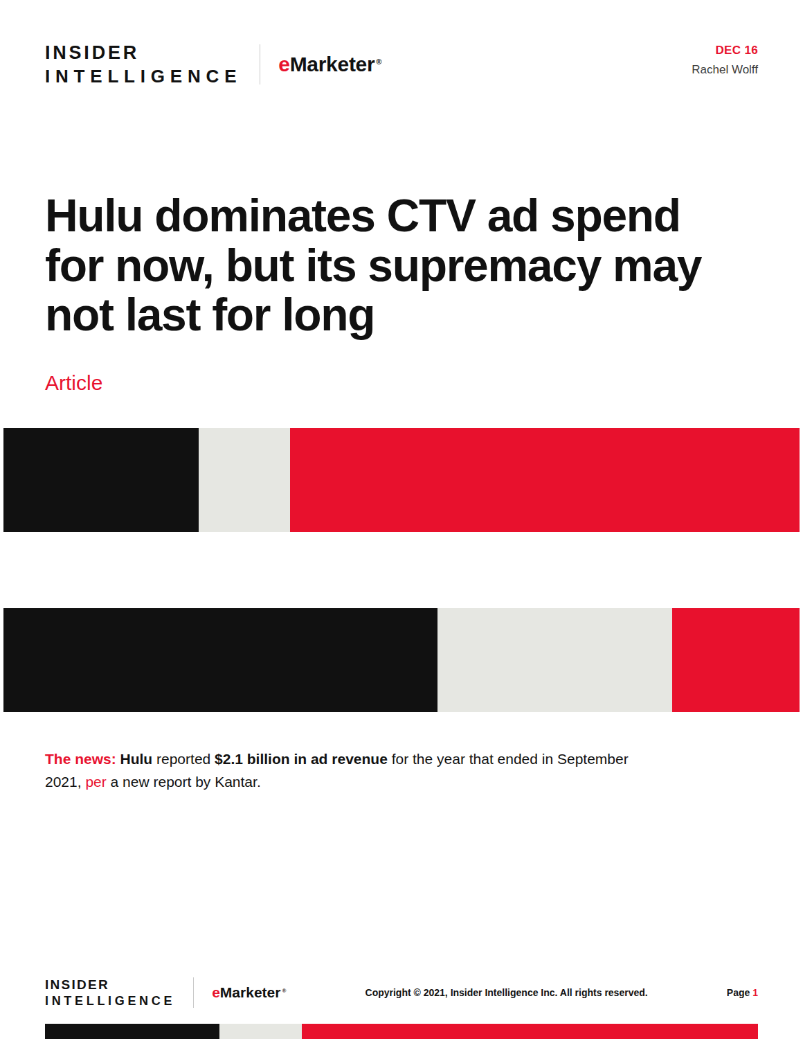INSIDER INTELLIGENCE
eMarketer®
DEC 16
Rachel Wolff
Hulu dominates CTV ad spend for now, but its supremacy may not last for long
Article
The news: Hulu reported $2.1 billion in ad revenue for the year that ended in September 2021, per a new report by Kantar.
INSIDER INTELLIGENCE
eMarketer®
Copyright © 2021, Insider Intelligence Inc. All rights reserved.
Page 1